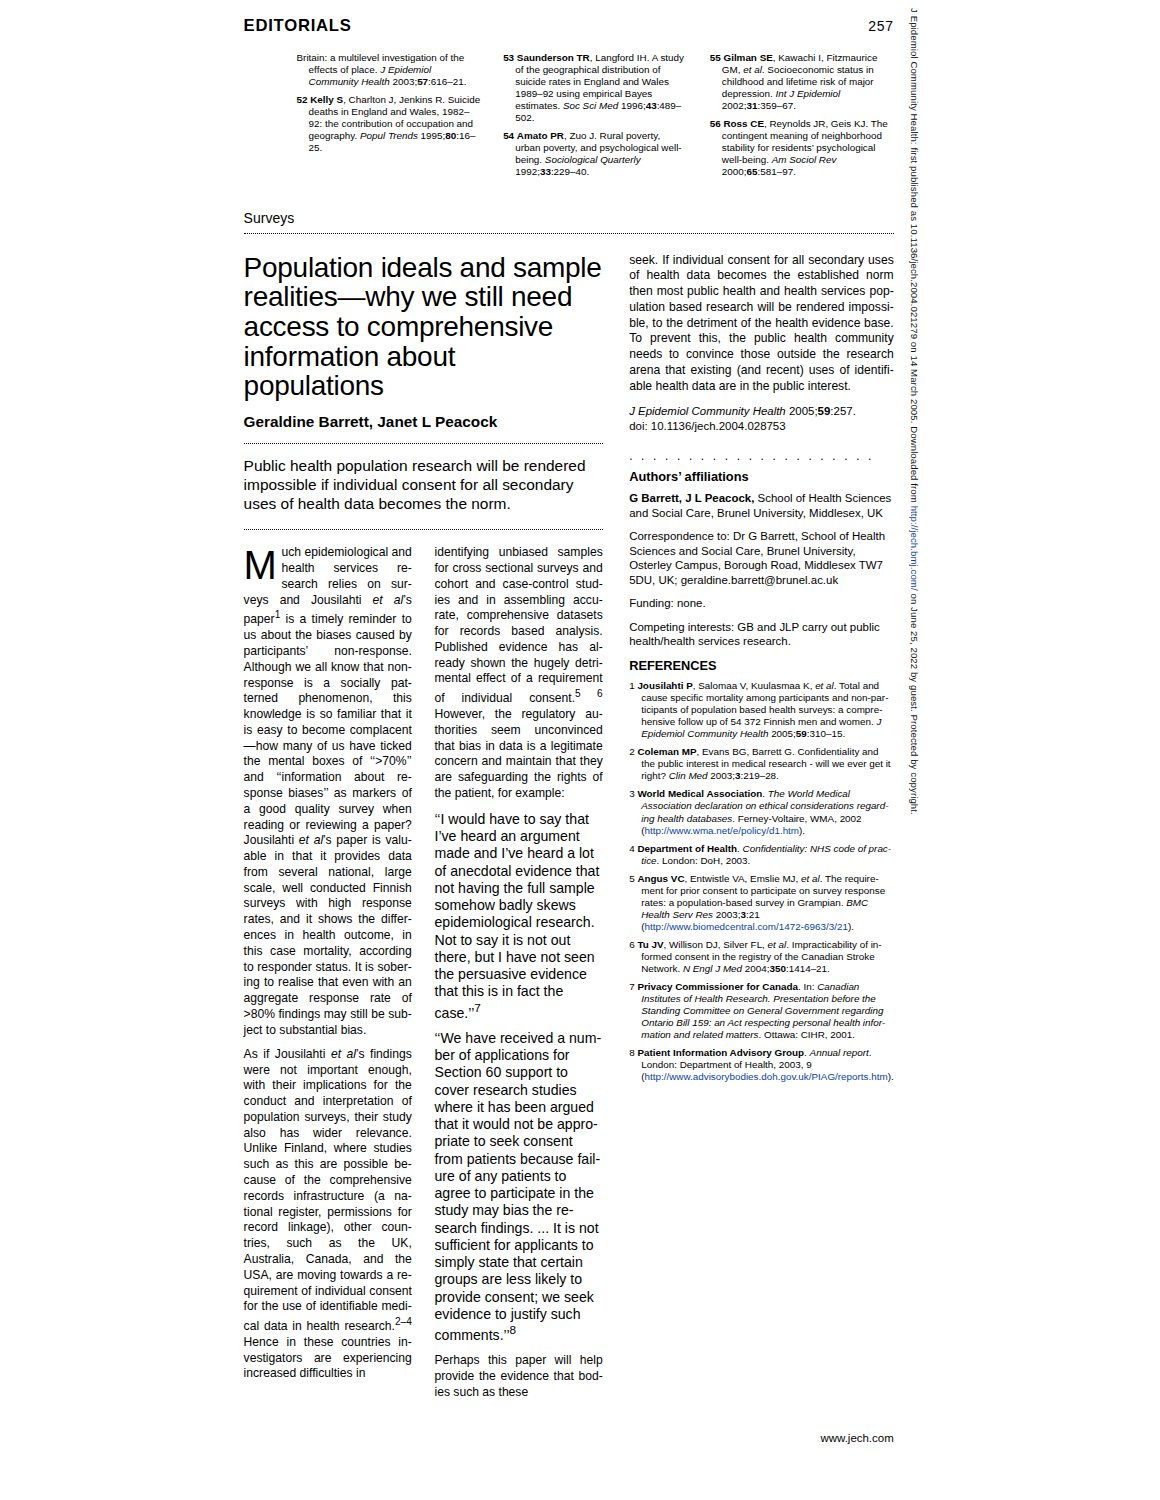J Epidemiol Community Health: first published as 10.1136/jech.2004.021279 on 14 March 2005. Downloaded from http://jech.bmj.com/ on June 25, 2022 by guest. Protected by copyright.
EDITORIALS
257
Britain: a multilevel investigation of the effects of place. J Epidemiol Community Health 2003;57:616–21.
52 Kelly S, Charlton J, Jenkins R. Suicide deaths in England and Wales, 1982–92: the contribution of occupation and geography. Popul Trends 1995;80:16–25.
53 Saunderson TR, Langford IH. A study of the geographical distribution of suicide rates in England and Wales 1989–92 using empirical Bayes estimates. Soc Sci Med 1996;43:489–502.
54 Amato PR, Zuo J. Rural poverty, urban poverty, and psychological well-being. Sociological Quarterly 1992;33:229–40.
55 Gilman SE, Kawachi I, Fitzmaurice GM, et al. Socioeconomic status in childhood and lifetime risk of major depression. Int J Epidemiol 2002;31:359–67.
56 Ross CE, Reynolds JR, Geis KJ. The contingent meaning of neighborhood stability for residents’ psychological well-being. Am Sociol Rev 2000;65:581–97.
Surveys
Population ideals and sample realities—why we still need access to comprehensive information about populations
Geraldine Barrett, Janet L Peacock
Public health population research will be rendered impossible if individual consent for all secondary uses of health data becomes the norm.
Much epidemiological and health services research relies on surveys and Jousilahti et al’s paper1 is a timely reminder to us about the biases caused by participants’ non-response. Although we all know that non-response is a socially patterned phenomenon, this knowledge is so familiar that it is easy to become complacent—how many of us have ticked the mental boxes of ‘‘>70%’’ and ‘‘information about response biases’’ as markers of a good quality survey when reading or reviewing a paper? Jousilahti et al’s paper is valuable in that it provides data from several national, large scale, well conducted Finnish surveys with high response rates, and it shows the differences in health outcome, in this case mortality, according to responder status. It is sobering to realise that even with an aggregate response rate of >80% findings may still be subject to substantial bias.
As if Jousilahti et al’s findings were not important enough, with their implications for the conduct and interpretation of population surveys, their study also has wider relevance. Unlike Finland, where studies such as this are possible because of the comprehensive records infrastructure (a national register, permissions for record linkage), other countries, such as the UK, Australia, Canada, and the USA, are moving towards a requirement of individual consent for the use of identifiable medical data in health research.2–4 Hence in these countries investigators are experiencing increased difficulties in
identifying unbiased samples for cross sectional surveys and cohort and case-control studies and in assembling accurate, comprehensive datasets for records based analysis. Published evidence has already shown the hugely detrimental effect of a requirement of individual consent.5 6 However, the regulatory authorities seem unconvinced that bias in data is a legitimate concern and maintain that they are safeguarding the rights of the patient, for example:
‘‘I would have to say that I’ve heard an argument made and I’ve heard a lot of anecdotal evidence that not having the full sample somehow badly skews epidemiological research. Not to say it is not out there, but I have not seen the persuasive evidence that this is in fact the case.’’7
‘‘We have received a number of applications for Section 60 support to cover research studies where it has been argued that it would not be appropriate to seek consent from patients because failure of any patients to agree to participate in the study may bias the research findings. ... It is not sufficient for applicants to simply state that certain groups are less likely to provide consent; we seek evidence to justify such comments.’’8
Perhaps this paper will help provide the evidence that bodies such as these
seek. If individual consent for all secondary uses of health data becomes the established norm then most public health and health services population based research will be rendered impossible, to the detriment of the health evidence base. To prevent this, the public health community needs to convince those outside the research arena that existing (and recent) uses of identifiable health data are in the public interest.
J Epidemiol Community Health 2005;59:257.
doi: 10.1136/jech.2004.028753
. . . . . . . . . . . . . . . . . . . . .
Authors’ affiliations
G Barrett, J L Peacock, School of Health Sciences and Social Care, Brunel University, Middlesex, UK
Correspondence to: Dr G Barrett, School of Health Sciences and Social Care, Brunel University, Osterley Campus, Borough Road, Middlesex TW7 5DU, UK; geraldine.barrett@brunel.ac.uk
Funding: none.
Competing interests: GB and JLP carry out public health/health services research.
REFERENCES
1 Jousilahti P, Salomaa V, Kuulasmaa K, et al. Total and cause specific mortality among participants and non-participants of population based health surveys: a comprehensive follow up of 54 372 Finnish men and women. J Epidemiol Community Health 2005;59:310–15.
2 Coleman MP, Evans BG, Barrett G. Confidentiality and the public interest in medical research - will we ever get it right? Clin Med 2003;3:219–28.
3 World Medical Association. The World Medical Association declaration on ethical considerations regarding health databases. Ferney-Voltaire, WMA, 2002 (http://www.wma.net/e/policy/d1.htm).
4 Department of Health. Confidentiality: NHS code of practice. London: DoH, 2003.
5 Angus VC, Entwistle VA, Emslie MJ, et al. The requirement for prior consent to participate on survey response rates: a population-based survey in Grampian. BMC Health Serv Res 2003;3:21 (http://www.biomedcentral.com/1472-6963/3/21).
6 Tu JV, Willison DJ, Silver FL, et al. Impracticability of informed consent in the registry of the Canadian Stroke Network. N Engl J Med 2004;350:1414–21.
7 Privacy Commissioner for Canada. In: Canadian Institutes of Health Research. Presentation before the Standing Committee on General Government regarding Ontario Bill 159: an Act respecting personal health information and related matters. Ottawa: CIHR, 2001.
8 Patient Information Advisory Group. Annual report. London: Department of Health, 2003, 9 (http://www.advisorybodies.doh.gov.uk/PIAG/reports.htm).
www.jech.com